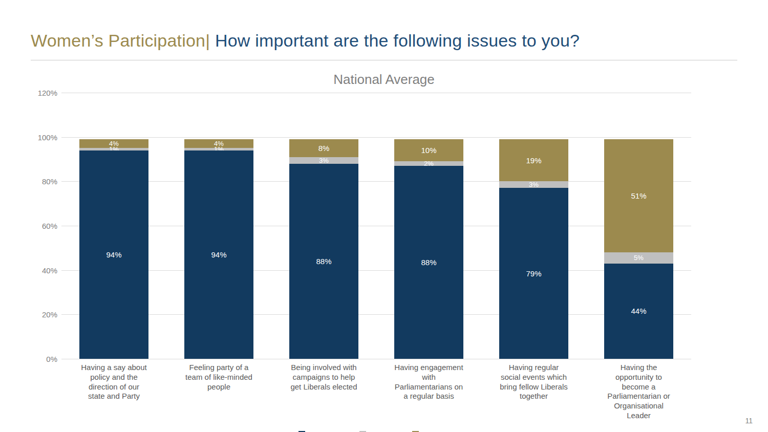Women’s Participation| How important are the following issues to you?
National Average
120% 100% 80% 60% 40% 20% 0%
4%
1%
94%
4%
1%
94%
8%
3%
88%
10%
2%
88%
19%
3%
79%
51%
5%
44%
Having a say about policy and the direction of our state and Party
Feeling party of a team of like-minded people
Being involved with campaigns to help get Liberals elected
Having engagement with Parliamentarians on a regular basis
Having regular social events which bring fellow Liberals together
Having the opportunity to become a Parliamentarian or Organisational Leader
Important Unsure Not Important
11